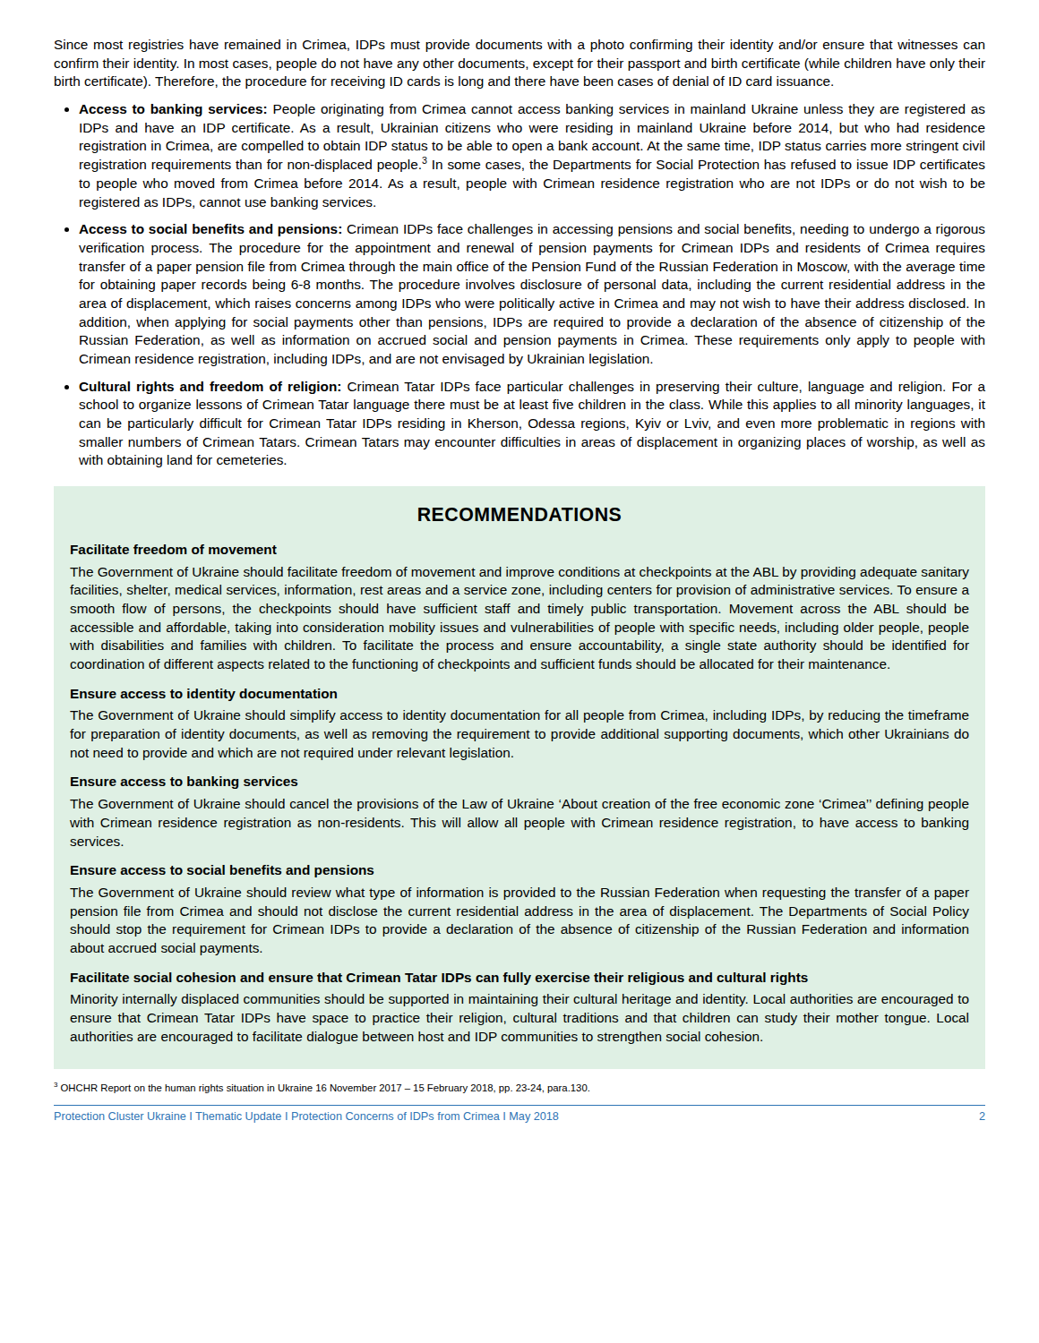Since most registries have remained in Crimea, IDPs must provide documents with a photo confirming their identity and/or ensure that witnesses can confirm their identity. In most cases, people do not have any other documents, except for their passport and birth certificate (while children have only their birth certificate). Therefore, the procedure for receiving ID cards is long and there have been cases of denial of ID card issuance.
Access to banking services: People originating from Crimea cannot access banking services in mainland Ukraine unless they are registered as IDPs and have an IDP certificate. As a result, Ukrainian citizens who were residing in mainland Ukraine before 2014, but who had residence registration in Crimea, are compelled to obtain IDP status to be able to open a bank account. At the same time, IDP status carries more stringent civil registration requirements than for non-displaced people.3 In some cases, the Departments for Social Protection has refused to issue IDP certificates to people who moved from Crimea before 2014. As a result, people with Crimean residence registration who are not IDPs or do not wish to be registered as IDPs, cannot use banking services.
Access to social benefits and pensions: Crimean IDPs face challenges in accessing pensions and social benefits, needing to undergo a rigorous verification process. The procedure for the appointment and renewal of pension payments for Crimean IDPs and residents of Crimea requires transfer of a paper pension file from Crimea through the main office of the Pension Fund of the Russian Federation in Moscow, with the average time for obtaining paper records being 6-8 months. The procedure involves disclosure of personal data, including the current residential address in the area of displacement, which raises concerns among IDPs who were politically active in Crimea and may not wish to have their address disclosed. In addition, when applying for social payments other than pensions, IDPs are required to provide a declaration of the absence of citizenship of the Russian Federation, as well as information on accrued social and pension payments in Crimea. These requirements only apply to people with Crimean residence registration, including IDPs, and are not envisaged by Ukrainian legislation.
Cultural rights and freedom of religion: Crimean Tatar IDPs face particular challenges in preserving their culture, language and religion. For a school to organize lessons of Crimean Tatar language there must be at least five children in the class. While this applies to all minority languages, it can be particularly difficult for Crimean Tatar IDPs residing in Kherson, Odessa regions, Kyiv or Lviv, and even more problematic in regions with smaller numbers of Crimean Tatars. Crimean Tatars may encounter difficulties in areas of displacement in organizing places of worship, as well as with obtaining land for cemeteries.
RECOMMENDATIONS
Facilitate freedom of movement
The Government of Ukraine should facilitate freedom of movement and improve conditions at checkpoints at the ABL by providing adequate sanitary facilities, shelter, medical services, information, rest areas and a service zone, including centers for provision of administrative services. To ensure a smooth flow of persons, the checkpoints should have sufficient staff and timely public transportation. Movement across the ABL should be accessible and affordable, taking into consideration mobility issues and vulnerabilities of people with specific needs, including older people, people with disabilities and families with children. To facilitate the process and ensure accountability, a single state authority should be identified for coordination of different aspects related to the functioning of checkpoints and sufficient funds should be allocated for their maintenance.
Ensure access to identity documentation
The Government of Ukraine should simplify access to identity documentation for all people from Crimea, including IDPs, by reducing the timeframe for preparation of identity documents, as well as removing the requirement to provide additional supporting documents, which other Ukrainians do not need to provide and which are not required under relevant legislation.
Ensure access to banking services
The Government of Ukraine should cancel the provisions of the Law of Ukraine ‘About creation of the free economic zone ‘Crimea’’ defining people with Crimean residence registration as non-residents. This will allow all people with Crimean residence registration, to have access to banking services.
Ensure access to social benefits and pensions
The Government of Ukraine should review what type of information is provided to the Russian Federation when requesting the transfer of a paper pension file from Crimea and should not disclose the current residential address in the area of displacement. The Departments of Social Policy should stop the requirement for Crimean IDPs to provide a declaration of the absence of citizenship of the Russian Federation and information about accrued social payments.
Facilitate social cohesion and ensure that Crimean Tatar IDPs can fully exercise their religious and cultural rights
Minority internally displaced communities should be supported in maintaining their cultural heritage and identity. Local authorities are encouraged to ensure that Crimean Tatar IDPs have space to practice their religion, cultural traditions and that children can study their mother tongue. Local authorities are encouraged to facilitate dialogue between host and IDP communities to strengthen social cohesion.
3 OHCHR Report on the human rights situation in Ukraine 16 November 2017 – 15 February 2018, pp. 23-24, para.130.
Protection Cluster Ukraine I Thematic Update I Protection Concerns of IDPs from Crimea I May 2018 2